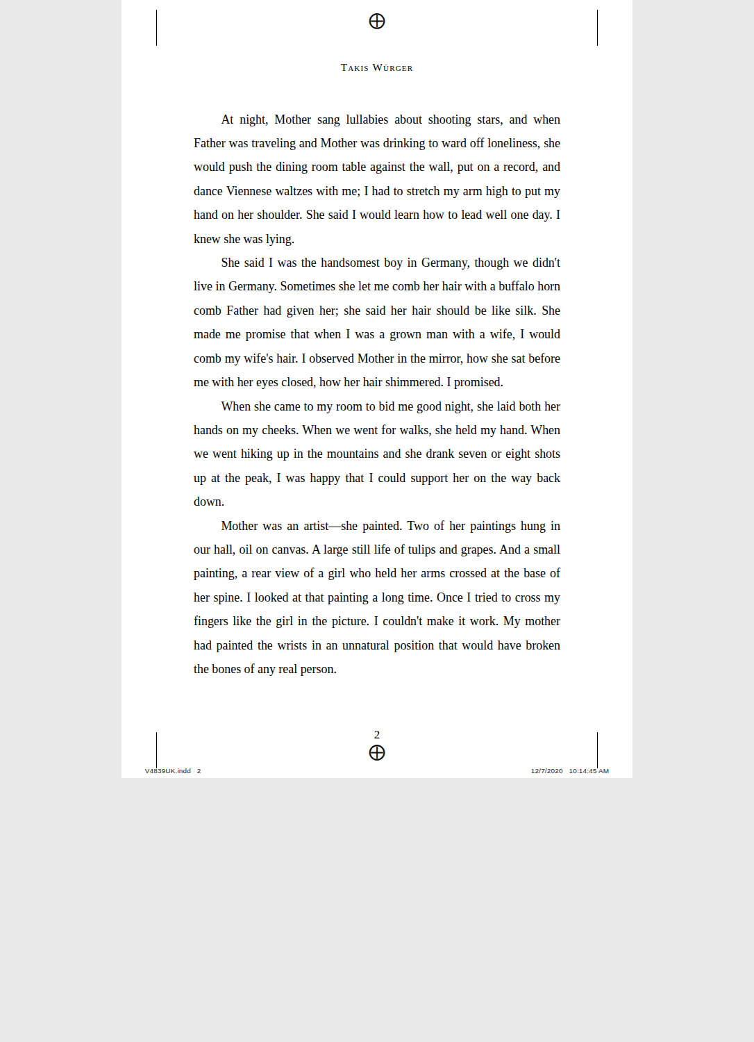⨁ ⨁
Takis Würger
At night, Mother sang lullabies about shooting stars, and when Father was traveling and Mother was drinking to ward off loneliness, she would push the dining room table against the wall, put on a record, and dance Viennese waltzes with me; I had to stretch my arm high to put my hand on her shoulder. She said I would learn how to lead well one day. I knew she was lying.
She said I was the handsomest boy in Germany, though we didn't live in Germany. Sometimes she let me comb her hair with a buffalo horn comb Father had given her; she said her hair should be like silk. She made me promise that when I was a grown man with a wife, I would comb my wife's hair. I observed Mother in the mirror, how she sat before me with her eyes closed, how her hair shimmered. I promised.
When she came to my room to bid me good night, she laid both her hands on my cheeks. When we went for walks, she held my hand. When we went hiking up in the mountains and she drank seven or eight shots up at the peak, I was happy that I could support her on the way back down.
Mother was an artist—she painted. Two of her paintings hung in our hall, oil on canvas. A large still life of tulips and grapes. And a small painting, a rear view of a girl who held her arms crossed at the base of her spine. I looked at that painting a long time. Once I tried to cross my fingers like the girl in the picture. I couldn't make it work. My mother had painted the wrists in an unnatural position that would have broken the bones of any real person.
2
V4839UK.indd 2 12/7/2020 10:14:45 AM